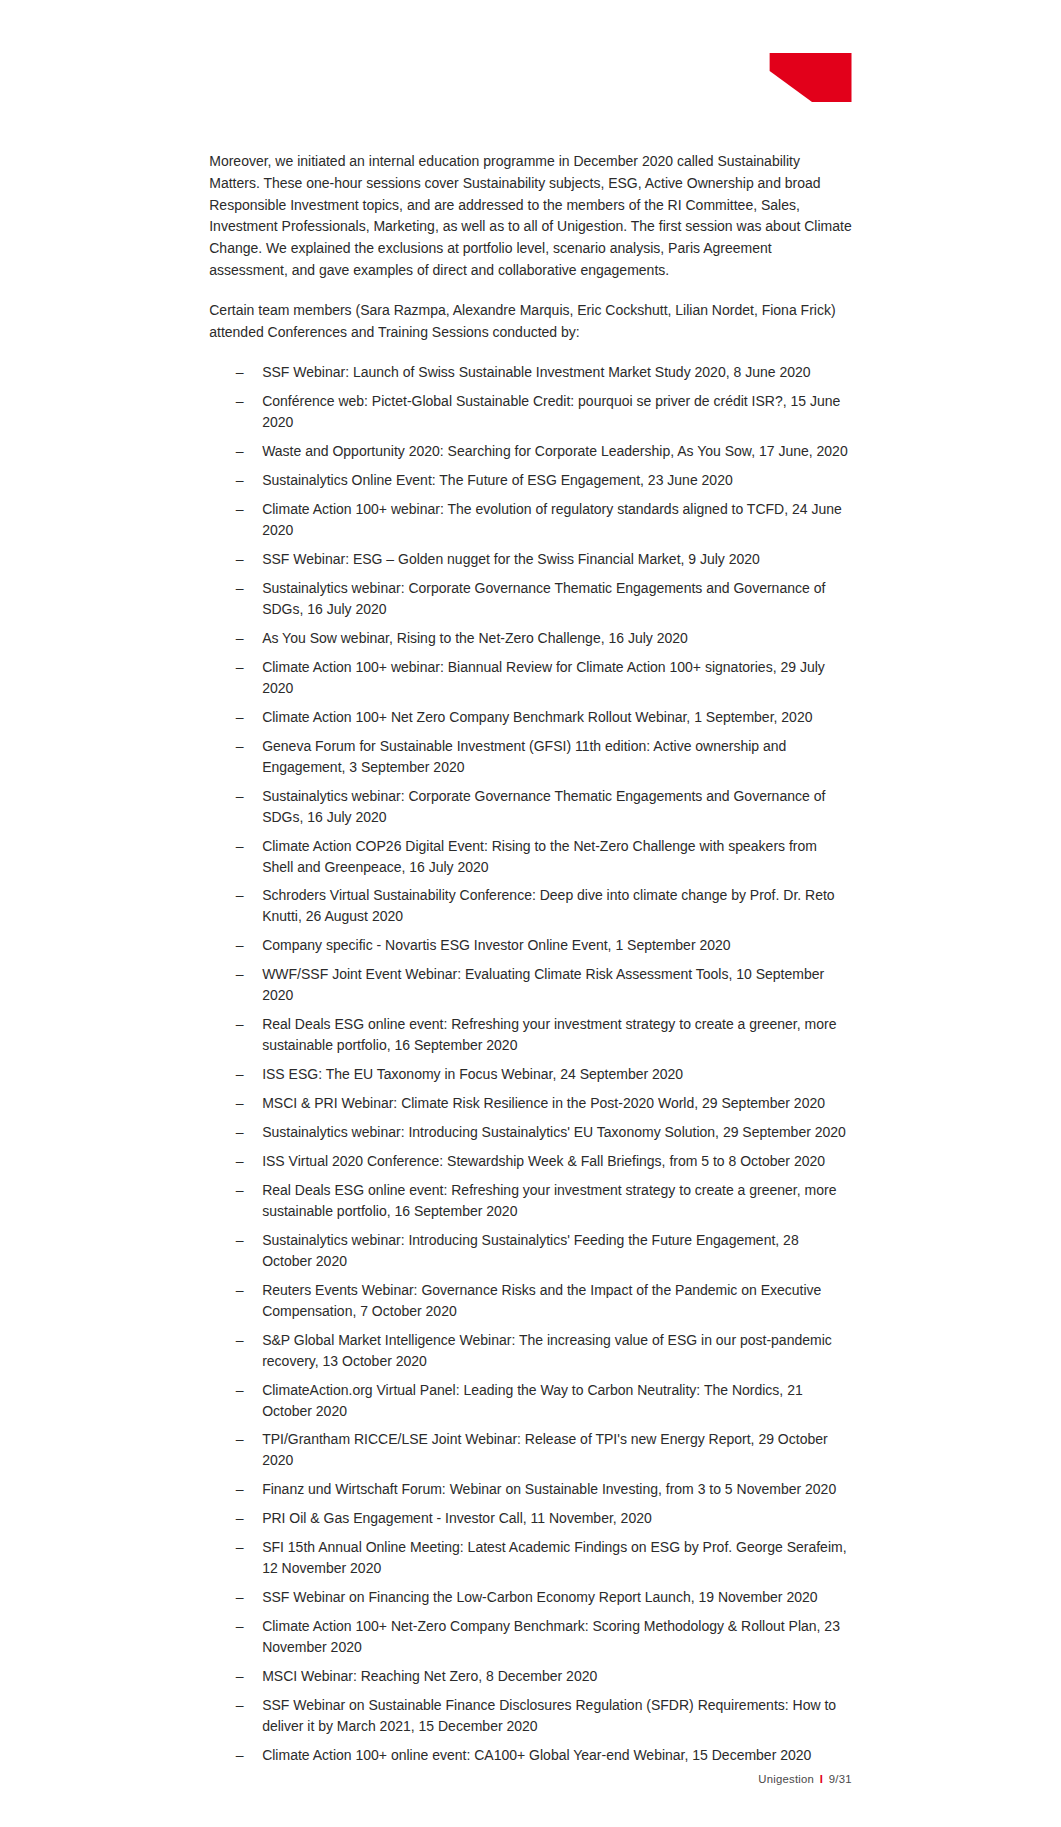Moreover, we initiated an internal education programme in December 2020 called Sustainability Matters. These one-hour sessions cover Sustainability subjects, ESG, Active Ownership and broad Responsible Investment topics, and are addressed to the members of the RI Committee, Sales, Investment Professionals, Marketing, as well as to all of Unigestion. The first session was about Climate Change. We explained the exclusions at portfolio level, scenario analysis, Paris Agreement assessment, and gave examples of direct and collaborative engagements.
Certain team members (Sara Razmpa, Alexandre Marquis, Eric Cockshutt, Lilian Nordet, Fiona Frick) attended Conferences and Training Sessions conducted by:
SSF Webinar: Launch of Swiss Sustainable Investment Market Study 2020, 8 June 2020
Conférence web: Pictet-Global Sustainable Credit: pourquoi se priver de crédit ISR?, 15 June 2020
Waste and Opportunity 2020: Searching for Corporate Leadership, As You Sow, 17 June, 2020
Sustainalytics Online Event: The Future of ESG Engagement, 23 June 2020
Climate Action 100+ webinar: The evolution of regulatory standards aligned to TCFD, 24 June 2020
SSF Webinar: ESG – Golden nugget for the Swiss Financial Market, 9 July 2020
Sustainalytics webinar: Corporate Governance Thematic Engagements and Governance of SDGs, 16 July 2020
As You Sow webinar, Rising to the Net-Zero Challenge, 16 July 2020
Climate Action 100+ webinar: Biannual Review for Climate Action 100+ signatories, 29 July 2020
Climate Action 100+ Net Zero Company Benchmark Rollout Webinar, 1 September, 2020
Geneva Forum for Sustainable Investment (GFSI) 11th edition: Active ownership and Engagement, 3 September 2020
Sustainalytics webinar: Corporate Governance Thematic Engagements and Governance of SDGs, 16 July 2020
Climate Action COP26 Digital Event: Rising to the Net-Zero Challenge with speakers from Shell and Greenpeace, 16 July 2020
Schroders Virtual Sustainability Conference: Deep dive into climate change by Prof. Dr. Reto Knutti, 26 August 2020
Company specific - Novartis ESG Investor Online Event, 1 September 2020
WWF/SSF Joint Event Webinar: Evaluating Climate Risk Assessment Tools, 10 September 2020
Real Deals ESG online event: Refreshing your investment strategy to create a greener, more sustainable portfolio, 16 September 2020
ISS ESG: The EU Taxonomy in Focus Webinar, 24 September 2020
MSCI & PRI Webinar: Climate Risk Resilience in the Post-2020 World, 29 September 2020
Sustainalytics webinar: Introducing Sustainalytics' EU Taxonomy Solution, 29 September 2020
ISS Virtual 2020 Conference: Stewardship Week & Fall Briefings, from 5 to 8 October 2020
Real Deals ESG online event: Refreshing your investment strategy to create a greener, more sustainable portfolio, 16 September 2020
Sustainalytics webinar: Introducing Sustainalytics' Feeding the Future Engagement, 28 October 2020
Reuters Events Webinar: Governance Risks and the Impact of the Pandemic on Executive Compensation, 7 October 2020
S&P Global Market Intelligence Webinar: The increasing value of ESG in our post-pandemic recovery, 13 October 2020
ClimateAction.org Virtual Panel: Leading the Way to Carbon Neutrality: The Nordics, 21 October 2020
TPI/Grantham RICCE/LSE Joint Webinar: Release of TPI's new Energy Report, 29 October 2020
Finanz und Wirtschaft Forum: Webinar on Sustainable Investing, from 3 to 5 November 2020
PRI Oil & Gas Engagement - Investor Call, 11 November, 2020
SFI 15th Annual Online Meeting: Latest Academic Findings on ESG by Prof. George Serafeim, 12 November 2020
SSF Webinar on Financing the Low-Carbon Economy Report Launch, 19 November 2020
Climate Action 100+ Net-Zero Company Benchmark: Scoring Methodology & Rollout Plan, 23 November 2020
MSCI Webinar: Reaching Net Zero, 8 December 2020
SSF Webinar on Sustainable Finance Disclosures Regulation (SFDR) Requirements: How to deliver it by March 2021, 15 December 2020
Climate Action 100+ online event: CA100+ Global Year-end Webinar, 15 December 2020
UnigestionI9/31